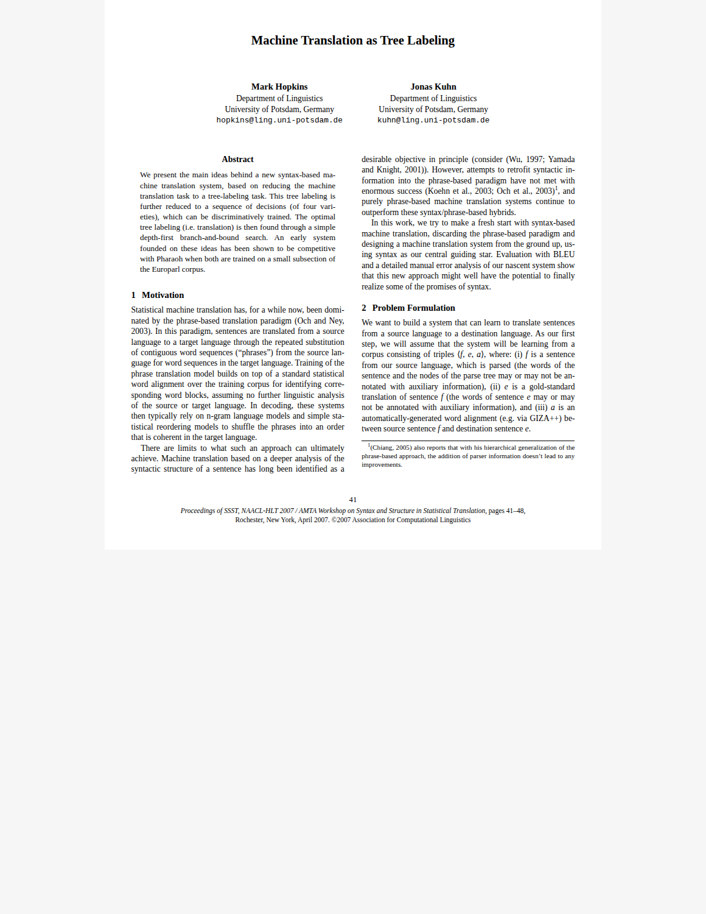Machine Translation as Tree Labeling
Mark Hopkins
Department of Linguistics
University of Potsdam, Germany
hopkins@ling.uni-potsdam.de
Jonas Kuhn
Department of Linguistics
University of Potsdam, Germany
kuhn@ling.uni-potsdam.de
Abstract
We present the main ideas behind a new syntax-based machine translation system, based on reducing the machine translation task to a tree-labeling task. This tree labeling is further reduced to a sequence of decisions (of four varieties), which can be discriminatively trained. The optimal tree labeling (i.e. translation) is then found through a simple depth-first branch-and-bound search. An early system founded on these ideas has been shown to be competitive with Pharaoh when both are trained on a small subsection of the Europarl corpus.
1 Motivation
Statistical machine translation has, for a while now, been dominated by the phrase-based translation paradigm (Och and Ney, 2003). In this paradigm, sentences are translated from a source language to a target language through the repeated substitution of contiguous word sequences (“phrases”) from the source language for word sequences in the target language. Training of the phrase translation model builds on top of a standard statistical word alignment over the training corpus for identifying corresponding word blocks, assuming no further linguistic analysis of the source or target language. In decoding, these systems then typically rely on n-gram language models and simple statistical reordering models to shuffle the phrases into an order that is coherent in the target language.
There are limits to what such an approach can ultimately achieve. Machine translation based on a deeper analysis of the syntactic structure of a sentence has long been identified as a desirable objective in principle (consider (Wu, 1997; Yamada and Knight, 2001)). However, attempts to retrofit syntactic information into the phrase-based paradigm have not met with enormous success (Koehn et al., 2003; Och et al., 2003)1, and purely phrase-based machine translation systems continue to outperform these syntax/phrase-based hybrids.
In this work, we try to make a fresh start with syntax-based machine translation, discarding the phrase-based paradigm and designing a machine translation system from the ground up, using syntax as our central guiding star. Evaluation with BLEU and a detailed manual error analysis of our nascent system show that this new approach might well have the potential to finally realize some of the promises of syntax.
2 Problem Formulation
We want to build a system that can learn to translate sentences from a source language to a destination language. As our first step, we will assume that the system will be learning from a corpus consisting of triples ⟨f, e, a⟩, where: (i) f is a sentence from our source language, which is parsed (the words of the sentence and the nodes of the parse tree may or may not be annotated with auxiliary information), (ii) e is a gold-standard translation of sentence f (the words of sentence e may or may not be annotated with auxiliary information), and (iii) a is an automatically-generated word alignment (e.g. via GIZA++) between source sentence f and destination sentence e.
1(Chiang, 2005) also reports that with his hierarchical generalization of the phrase-based approach, the addition of parser information doesn’t lead to any improvements.
41
Proceedings of SSST, NAACL-HLT 2007 / AMTA Workshop on Syntax and Structure in Statistical Translation, pages 41–48,
Rochester, New York, April 2007. ©2007 Association for Computational Linguistics